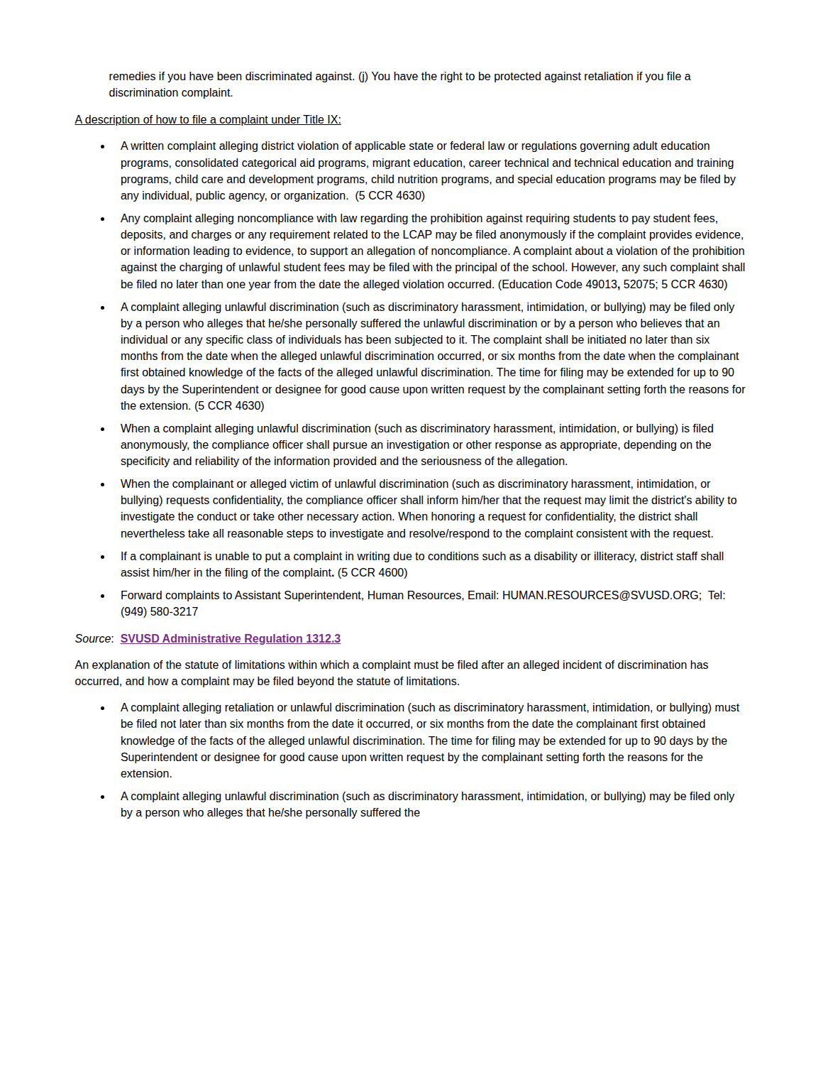remedies if you have been discriminated against. (j) You have the right to be protected against retaliation if you file a discrimination complaint.
A description of how to file a complaint under Title IX:
A written complaint alleging district violation of applicable state or federal law or regulations governing adult education programs, consolidated categorical aid programs, migrant education, career technical and technical education and training programs, child care and development programs, child nutrition programs, and special education programs may be filed by any individual, public agency, or organization. (5 CCR 4630)
Any complaint alleging noncompliance with law regarding the prohibition against requiring students to pay student fees, deposits, and charges or any requirement related to the LCAP may be filed anonymously if the complaint provides evidence, or information leading to evidence, to support an allegation of noncompliance. A complaint about a violation of the prohibition against the charging of unlawful student fees may be filed with the principal of the school. However, any such complaint shall be filed no later than one year from the date the alleged violation occurred. (Education Code 49013, 52075; 5 CCR 4630)
A complaint alleging unlawful discrimination (such as discriminatory harassment, intimidation, or bullying) may be filed only by a person who alleges that he/she personally suffered the unlawful discrimination or by a person who believes that an individual or any specific class of individuals has been subjected to it. The complaint shall be initiated no later than six months from the date when the alleged unlawful discrimination occurred, or six months from the date when the complainant first obtained knowledge of the facts of the alleged unlawful discrimination. The time for filing may be extended for up to 90 days by the Superintendent or designee for good cause upon written request by the complainant setting forth the reasons for the extension. (5 CCR 4630)
When a complaint alleging unlawful discrimination (such as discriminatory harassment, intimidation, or bullying) is filed anonymously, the compliance officer shall pursue an investigation or other response as appropriate, depending on the specificity and reliability of the information provided and the seriousness of the allegation.
When the complainant or alleged victim of unlawful discrimination (such as discriminatory harassment, intimidation, or bullying) requests confidentiality, the compliance officer shall inform him/her that the request may limit the district's ability to investigate the conduct or take other necessary action. When honoring a request for confidentiality, the district shall nevertheless take all reasonable steps to investigate and resolve/respond to the complaint consistent with the request.
If a complainant is unable to put a complaint in writing due to conditions such as a disability or illiteracy, district staff shall assist him/her in the filing of the complaint. (5 CCR 4600)
Forward complaints to Assistant Superintendent, Human Resources, Email: HUMAN.RESOURCES@SVUSD.ORG; Tel: (949) 580-3217
Source: SVUSD Administrative Regulation 1312.3
An explanation of the statute of limitations within which a complaint must be filed after an alleged incident of discrimination has occurred, and how a complaint may be filed beyond the statute of limitations.
A complaint alleging retaliation or unlawful discrimination (such as discriminatory harassment, intimidation, or bullying) must be filed not later than six months from the date it occurred, or six months from the date the complainant first obtained knowledge of the facts of the alleged unlawful discrimination. The time for filing may be extended for up to 90 days by the Superintendent or designee for good cause upon written request by the complainant setting forth the reasons for the extension.
A complaint alleging unlawful discrimination (such as discriminatory harassment, intimidation, or bullying) may be filed only by a person who alleges that he/she personally suffered the